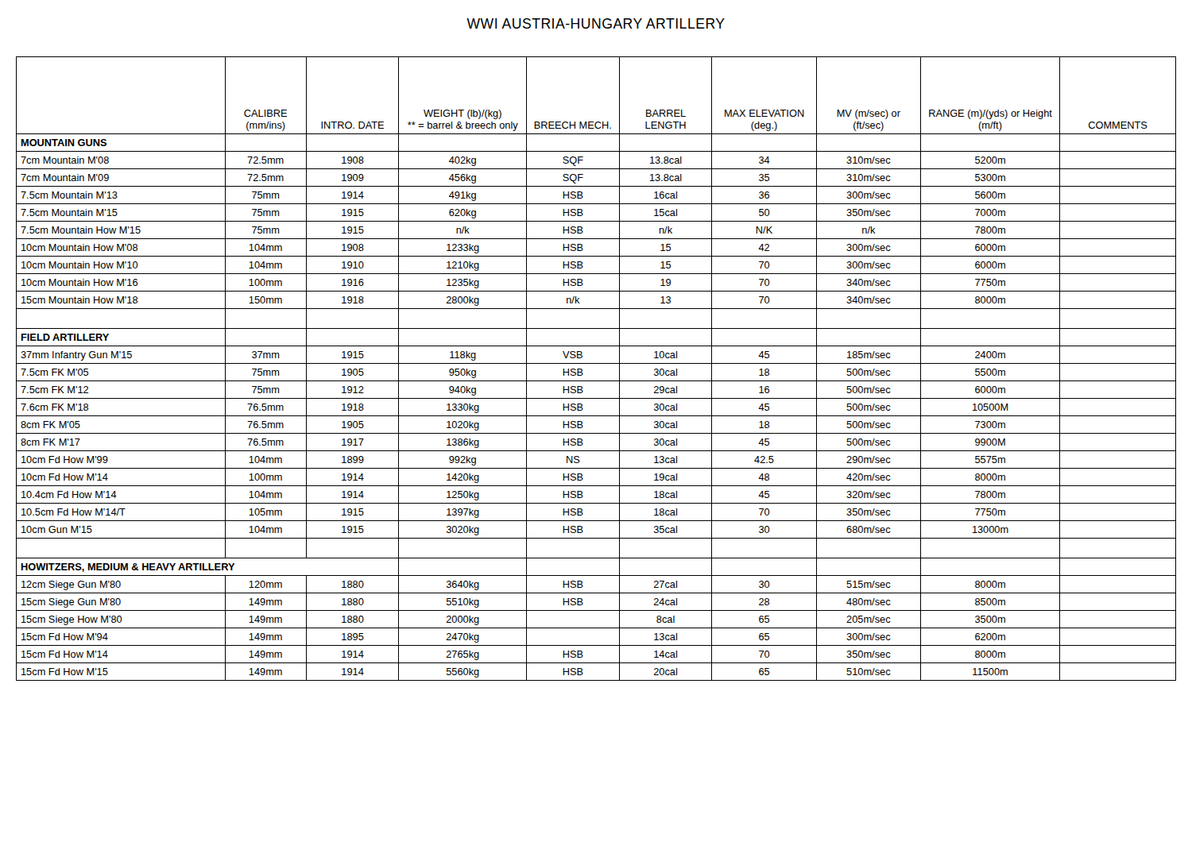WWI AUSTRIA-HUNGARY ARTILLERY
| | CALIBRE (mm/ins) | INTRO. DATE | WEIGHT (lb)/(kg) ** = barrel & breech only | BREECH MECH. | BARREL LENGTH | MAX ELEVATION (deg.) | MV (m/sec) or (ft/sec) | RANGE (m)/(yds) or Height (m/ft) | COMMENTS |
| --- | --- | --- | --- | --- | --- | --- | --- | --- | --- |
| MOUNTAIN GUNS | | | | | | | | | |
| 7cm Mountain M'08 | 72.5mm | 1908 | 402kg | SQF | 13.8cal | 34 | 310m/sec | 5200m | |
| 7cm Mountain M'09 | 72.5mm | 1909 | 456kg | SQF | 13.8cal | 35 | 310m/sec | 5300m | |
| 7.5cm Mountain M'13 | 75mm | 1914 | 491kg | HSB | 16cal | 36 | 300m/sec | 5600m | |
| 7.5cm Mountain M'15 | 75mm | 1915 | 620kg | HSB | 15cal | 50 | 350m/sec | 7000m | |
| 7.5cm Mountain How M'15 | 75mm | 1915 | n/k | HSB | n/k | N/K | n/k | 7800m | |
| 10cm Mountain How M'08 | 104mm | 1908 | 1233kg | HSB | 15 | 42 | 300m/sec | 6000m | |
| 10cm Mountain How M'10 | 104mm | 1910 | 1210kg | HSB | 15 | 70 | 300m/sec | 6000m | |
| 10cm Mountain How M'16 | 100mm | 1916 | 1235kg | HSB | 19 | 70 | 340m/sec | 7750m | |
| 15cm Mountain How M'18 | 150mm | 1918 | 2800kg | n/k | 13 | 70 | 340m/sec | 8000m | |
| FIELD ARTILLERY | | | | | | | | | |
| 37mm Infantry Gun M'15 | 37mm | 1915 | 118kg | VSB | 10cal | 45 | 185m/sec | 2400m | |
| 7.5cm FK M'05 | 75mm | 1905 | 950kg | HSB | 30cal | 18 | 500m/sec | 5500m | |
| 7.5cm FK M'12 | 75mm | 1912 | 940kg | HSB | 29cal | 16 | 500m/sec | 6000m | |
| 7.6cm FK M'18 | 76.5mm | 1918 | 1330kg | HSB | 30cal | 45 | 500m/sec | 10500M | |
| 8cm FK M'05 | 76.5mm | 1905 | 1020kg | HSB | 30cal | 18 | 500m/sec | 7300m | |
| 8cm FK M'17 | 76.5mm | 1917 | 1386kg | HSB | 30cal | 45 | 500m/sec | 9900M | |
| 10cm Fd How M'99 | 104mm | 1899 | 992kg | NS | 13cal | 42.5 | 290m/sec | 5575m | |
| 10cm Fd How M'14 | 100mm | 1914 | 1420kg | HSB | 19cal | 48 | 420m/sec | 8000m | |
| 10.4cm Fd How M'14 | 104mm | 1914 | 1250kg | HSB | 18cal | 45 | 320m/sec | 7800m | |
| 10.5cm Fd How M'14/T | 105mm | 1915 | 1397kg | HSB | 18cal | 70 | 350m/sec | 7750m | |
| 10cm Gun M'15 | 104mm | 1915 | 3020kg | HSB | 35cal | 30 | 680m/sec | 13000m | |
| HOWITZERS, MEDIUM & HEAVY ARTILLERY | | | | | | | |
| 12cm Siege Gun M'80 | 120mm | 1880 | 3640kg | HSB | 27cal | 30 | 515m/sec | 8000m | |
| 15cm Siege Gun M'80 | 149mm | 1880 | 5510kg | HSB | 24cal | 28 | 480m/sec | 8500m | |
| 15cm Siege How M'80 | 149mm | 1880 | 2000kg | | 8cal | 65 | 205m/sec | 3500m | |
| 15cm Fd How M'94 | 149mm | 1895 | 2470kg | | 13cal | 65 | 300m/sec | 6200m | |
| 15cm Fd How M'14 | 149mm | 1914 | 2765kg | HSB | 14cal | 70 | 350m/sec | 8000m | |
| 15cm Fd How M'15 | 149mm | 1914 | 5560kg | HSB | 20cal | 65 | 510m/sec | 11500m | |